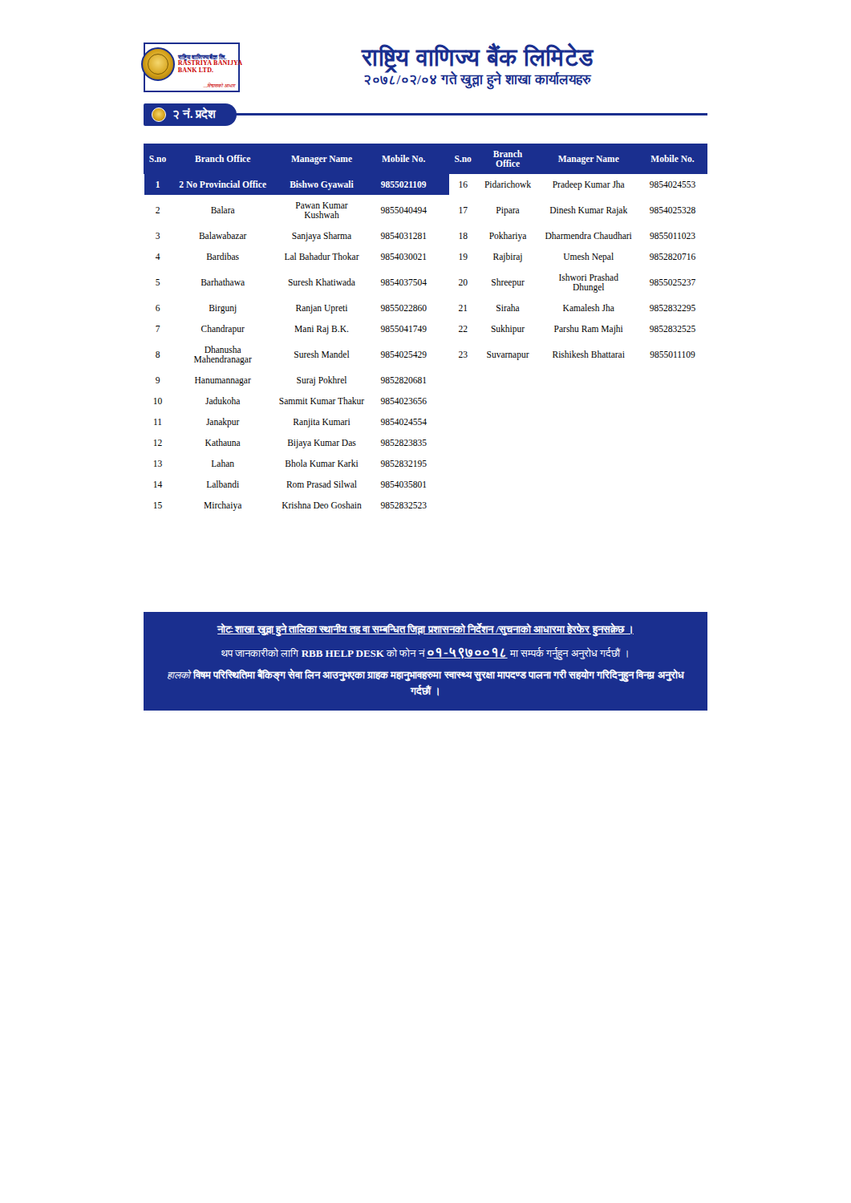राष्ट्रिय वाणिज्य बैंक लि.
RASTRIYA BANIJYA
BANK LTD.
...विश्वासको आधार
राष्ट्रिय वाणिज्य बैंक लिमिटेड
२०७८/०२/०४ गते खुल्ला हुने शाखा कार्यालयहरु
२ नं. प्रदेश
| S.no | Branch Office | Manager Name | Mobile No. | | S.no | Branch Office | Manager Name | Mobile No. |
| --- | --- | --- | --- | --- | --- | --- | --- | --- |
| 1 | 2 No Provincial Office | Bishwo Gyawali | 9855021109 | | 16 | Pidarichowk | Pradeep Kumar Jha | 9854024553 |
| 2 | Balara | Pawan Kumar Kushwah | 9855040494 | | 17 | Pipara | Dinesh Kumar Rajak | 9854025328 |
| 3 | Balawabazar | Sanjaya Sharma | 9854031281 | | 18 | Pokhariya | Dharmendra Chaudhari | 9855011023 |
| 4 | Bardibas | Lal Bahadur Thokar | 9854030021 | | 19 | Rajbiraj | Umesh Nepal | 9852820716 |
| 5 | Barhathawa | Suresh Khatiwada | 9854037504 | | 20 | Shreepur | Ishwori Prashad Dhungel | 9855025237 |
| 6 | Birgunj | Ranjan Upreti | 9855022860 | | 21 | Siraha | Kamalesh Jha | 9852832295 |
| 7 | Chandrapur | Mani Raj B.K. | 9855041749 | | 22 | Sukhipur | Parshu Ram Majhi | 9852832525 |
| 8 | Dhanusha Mahendranagar | Suresh Mandel | 9854025429 | | 23 | Suvarnapur | Rishikesh Bhattarai | 9855011109 |
| 9 | Hanumannagar | Suraj Pokhrel | 9852820681 | | | | | |
| 10 | Jadukoha | Sammit Kumar Thakur | 9854023656 | | | | | |
| 11 | Janakpur | Ranjita Kumari | 9854024554 | | | | | |
| 12 | Kathauna | Bijaya Kumar Das | 9852823835 | | | | | |
| 13 | Lahan | Bhola Kumar Karki | 9852832195 | | | | | |
| 14 | Lalbandi | Rom Prasad Silwal | 9854035801 | | | | | |
| 15 | Mirchaiya | Krishna Deo Goshain | 9852832523 | | | | | |
नोटः शाखा खुल्ला हुने तालिका स्थानीय तह वा सम्बन्धित जिल्ला प्रशासनको निर्देशन /सुचनाको आधारमा हेरफेर हुनसक्नेछ ।
थप जानकारीको लागि RBB HELP DESK को फोन नं ०१-५९७००१८ मा सम्पर्क गर्नुहुन अनुरोध गर्दछौं ।
हालको विषम परिस्थितिमा बैंकिङ्ग सेवा लिन आउनुभएका ग्राहक महानुभावहरुमा स्वास्थ्य सुरक्षा मापदण्ड पालना गरी सहयोग गरिदिनुहुन विनम्र अनुरोध गर्दछौं ।